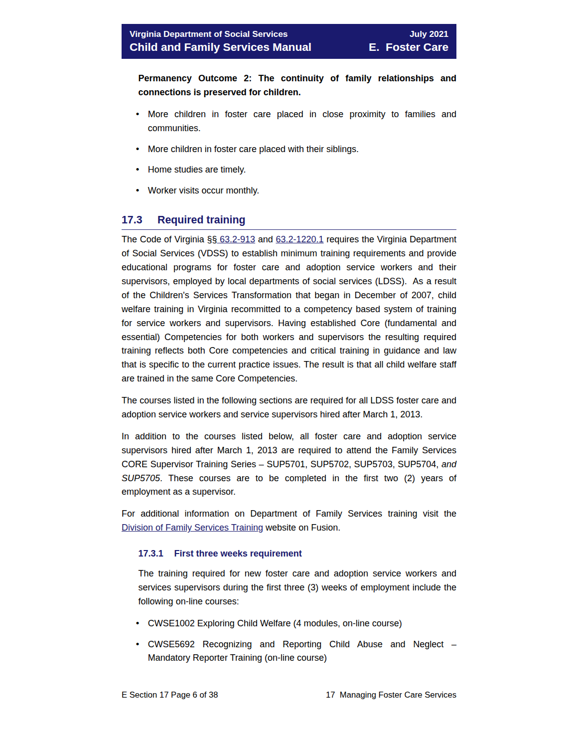Virginia Department of Social Services
Child and Family Services Manual
July 2021
E. Foster Care
Permanency Outcome 2: The continuity of family relationships and connections is preserved for children.
More children in foster care placed in close proximity to families and communities.
More children in foster care placed with their siblings.
Home studies are timely.
Worker visits occur monthly.
17.3 Required training
The Code of Virginia §§ 63.2-913 and 63.2-1220.1 requires the Virginia Department of Social Services (VDSS) to establish minimum training requirements and provide educational programs for foster care and adoption service workers and their supervisors, employed by local departments of social services (LDSS). As a result of the Children's Services Transformation that began in December of 2007, child welfare training in Virginia recommitted to a competency based system of training for service workers and supervisors. Having established Core (fundamental and essential) Competencies for both workers and supervisors the resulting required training reflects both Core competencies and critical training in guidance and law that is specific to the current practice issues. The result is that all child welfare staff are trained in the same Core Competencies.
The courses listed in the following sections are required for all LDSS foster care and adoption service workers and service supervisors hired after March 1, 2013.
In addition to the courses listed below, all foster care and adoption service supervisors hired after March 1, 2013 are required to attend the Family Services CORE Supervisor Training Series – SUP5701, SUP5702, SUP5703, SUP5704, and SUP5705. These courses are to be completed in the first two (2) years of employment as a supervisor.
For additional information on Department of Family Services training visit the Division of Family Services Training website on Fusion.
17.3.1 First three weeks requirement
The training required for new foster care and adoption service workers and services supervisors during the first three (3) weeks of employment include the following on-line courses:
CWSE1002 Exploring Child Welfare (4 modules, on-line course)
CWSE5692 Recognizing and Reporting Child Abuse and Neglect – Mandatory Reporter Training (on-line course)
E Section 17 Page 6 of 38
17 Managing Foster Care Services